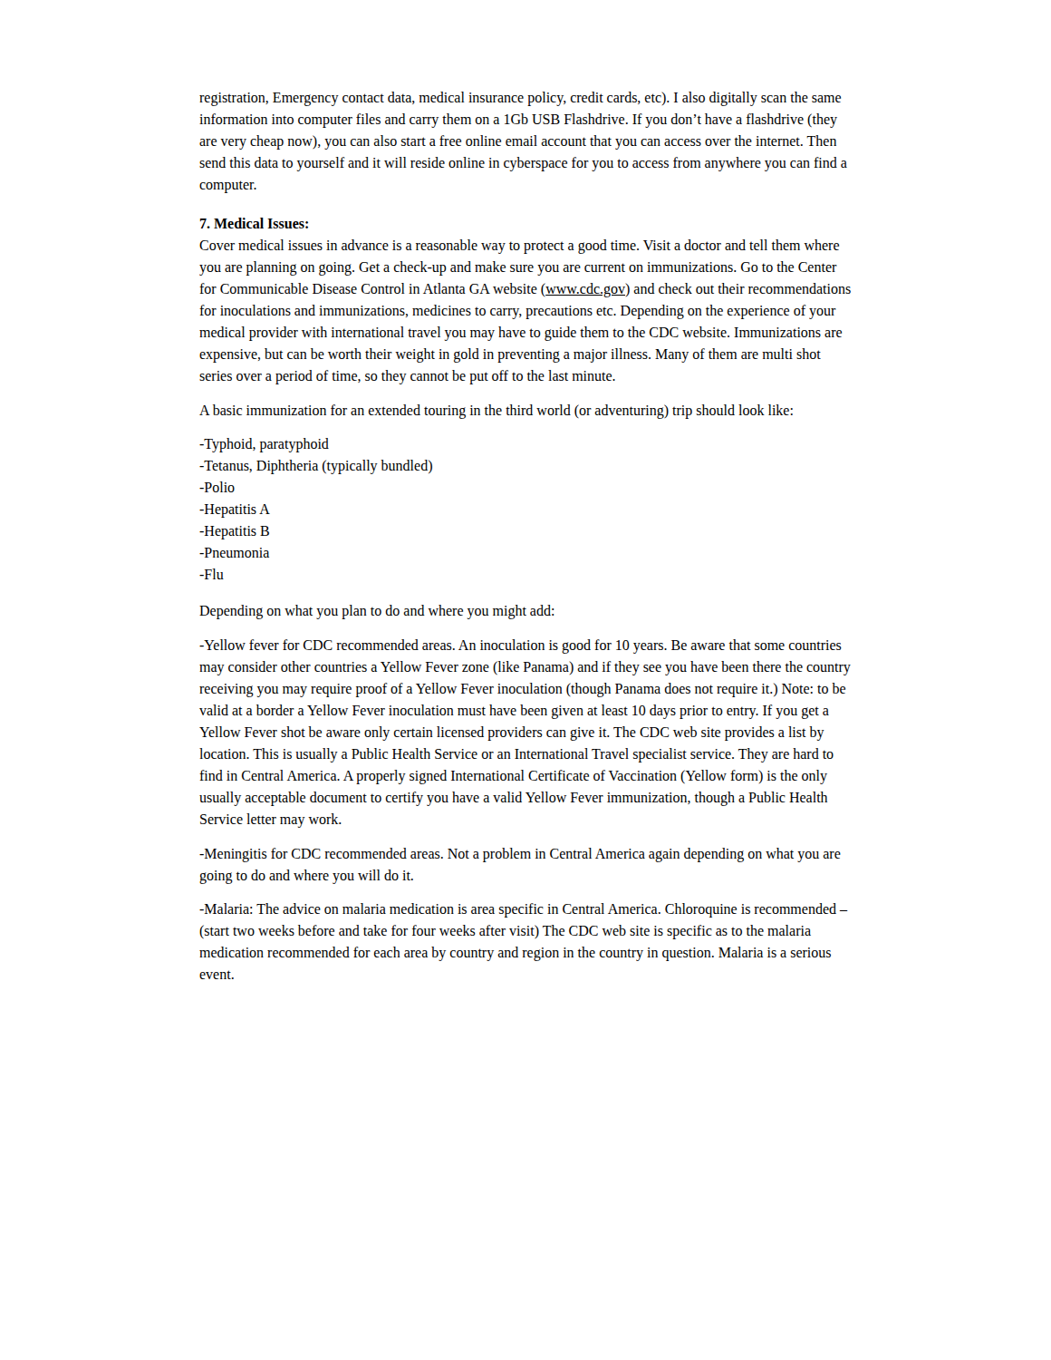registration, Emergency contact data, medical insurance policy, credit cards, etc). I also digitally scan the same information into computer files and carry them on a 1Gb USB Flashdrive. If you don’t have a flashdrive (they are very cheap now), you can also start a free online email account that you can access over the internet. Then send this data to yourself and it will reside online in cyberspace for you to access from anywhere you can find a computer.
7. Medical Issues:
Cover medical issues in advance is a reasonable way to protect a good time. Visit a doctor and tell them where you are planning on going. Get a check-up and make sure you are current on immunizations. Go to the Center for Communicable Disease Control in Atlanta GA website (www.cdc.gov) and check out their recommendations for inoculations and immunizations, medicines to carry, precautions etc. Depending on the experience of your medical provider with international travel you may have to guide them to the CDC website. Immunizations are expensive, but can be worth their weight in gold in preventing a major illness. Many of them are multi shot series over a period of time, so they cannot be put off to the last minute.
A basic immunization for an extended touring in the third world (or adventuring) trip should look like:
-Typhoid, paratyphoid
-Tetanus, Diphtheria (typically bundled)
-Polio
-Hepatitis A
-Hepatitis B
-Pneumonia
-Flu
Depending on what you plan to do and where you might add:
-Yellow fever for CDC recommended areas. An inoculation is good for 10 years. Be aware that some countries may consider other countries a Yellow Fever zone (like Panama) and if they see you have been there the country receiving you may require proof of a Yellow Fever inoculation (though Panama does not require it.) Note: to be valid at a border a Yellow Fever inoculation must have been given at least 10 days prior to entry. If you get a Yellow Fever shot be aware only certain licensed providers can give it. The CDC web site provides a list by location. This is usually a Public Health Service or an International Travel specialist service. They are hard to find in Central America. A properly signed International Certificate of Vaccination (Yellow form) is the only usually acceptable document to certify you have a valid Yellow Fever immunization, though a Public Health Service letter may work.
-Meningitis for CDC recommended areas. Not a problem in Central America again depending on what you are going to do and where you will do it.
-Malaria: The advice on malaria medication is area specific in Central America. Chloroquine is recommended – (start two weeks before and take for four weeks after visit) The CDC web site is specific as to the malaria medication recommended for each area by country and region in the country in question. Malaria is a serious event.